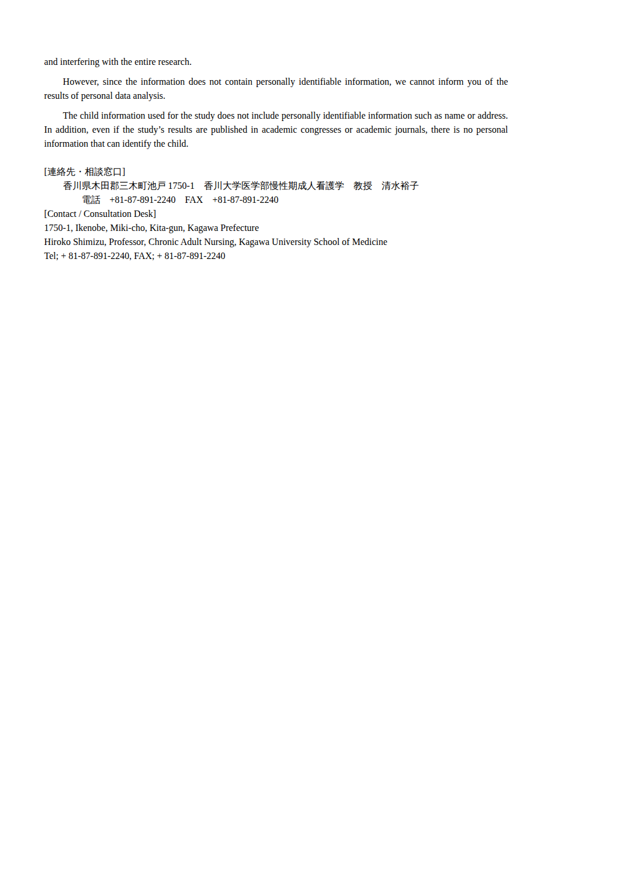and interfering with the entire research.
However, since the information does not contain personally identifiable information, we cannot inform you of the results of personal data analysis.
The child information used for the study does not include personally identifiable information such as name or address. In addition, even if the study’s results are published in academic congresses or academic journals, there is no personal information that can identify the child.
[連絡先・相談窓口]
香川県木田郡三木町池戸 1750-1　香川大学医学部慢性期成人看護学　教授　清水裕子
電話　+81-87-891-2240　FAX　+81-87-891-2240
[Contact / Consultation Desk]
1750-1, Ikenobe, Miki-cho, Kita-gun, Kagawa Prefecture
Hiroko Shimizu, Professor, Chronic Adult Nursing, Kagawa University School of Medicine
Tel; + 81-87-891-2240, FAX; + 81-87-891-2240